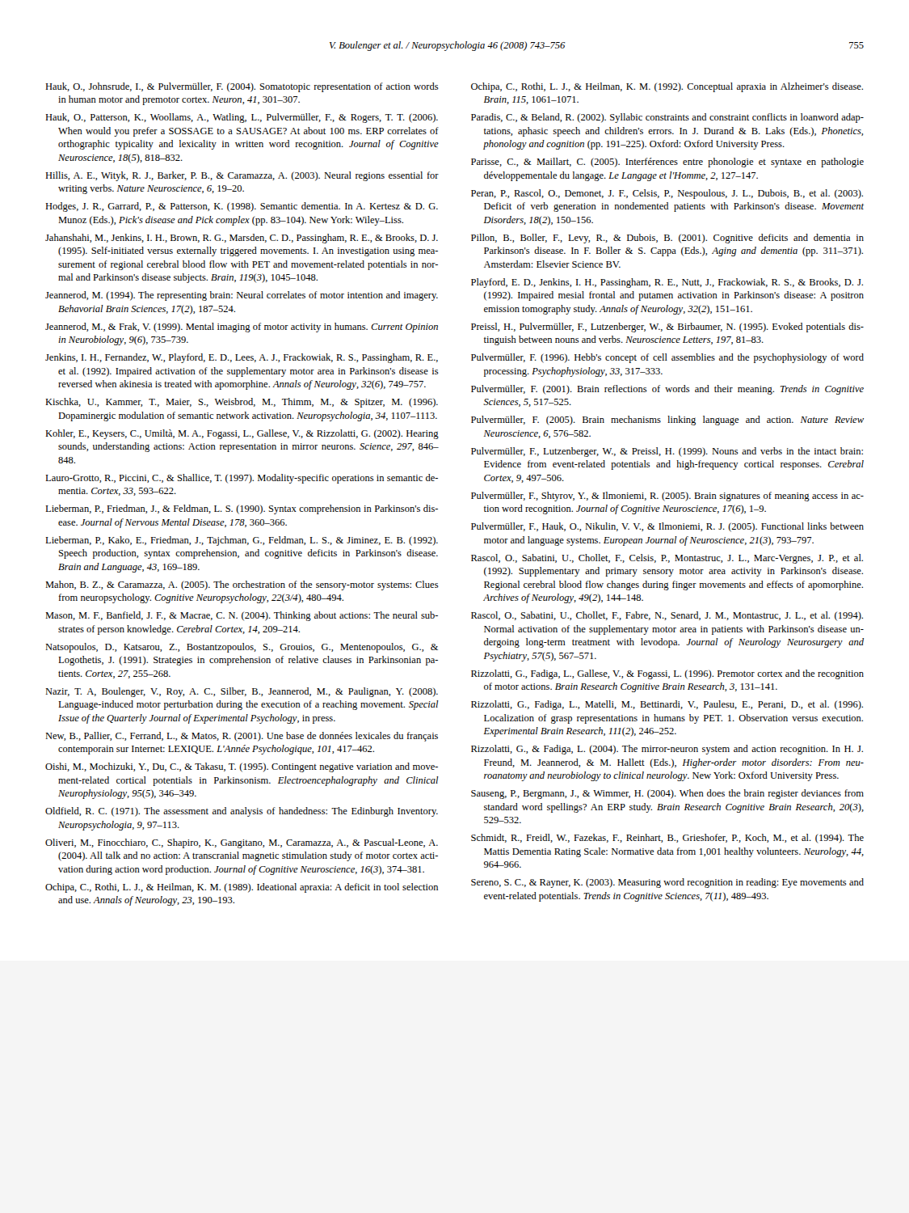V. Boulenger et al. / Neuropsychologia 46 (2008) 743–756
755
Hauk, O., Johnsrude, I., & Pulvermüller, F. (2004). Somatotopic representation of action words in human motor and premotor cortex. Neuron, 41, 301–307.
Hauk, O., Patterson, K., Woollams, A., Watling, L., Pulvermüller, F., & Rogers, T. T. (2006). When would you prefer a SOSSAGE to a SAUSAGE? At about 100 ms. ERP correlates of orthographic typicality and lexicality in written word recognition. Journal of Cognitive Neuroscience, 18(5), 818–832.
Hillis, A. E., Wityk, R. J., Barker, P. B., & Caramazza, A. (2003). Neural regions essential for writing verbs. Nature Neuroscience, 6, 19–20.
Hodges, J. R., Garrard, P., & Patterson, K. (1998). Semantic dementia. In A. Kertesz & D. G. Munoz (Eds.), Pick's disease and Pick complex (pp. 83–104). New York: Wiley–Liss.
Jahanshahi, M., Jenkins, I. H., Brown, R. G., Marsden, C. D., Passingham, R. E., & Brooks, D. J. (1995). Self-initiated versus externally triggered movements. I. An investigation using measurement of regional cerebral blood flow with PET and movement-related potentials in normal and Parkinson's disease subjects. Brain, 119(3), 1045–1048.
Jeannerod, M. (1994). The representing brain: Neural correlates of motor intention and imagery. Behavorial Brain Sciences, 17(2), 187–524.
Jeannerod, M., & Frak, V. (1999). Mental imaging of motor activity in humans. Current Opinion in Neurobiology, 9(6), 735–739.
Jenkins, I. H., Fernandez, W., Playford, E. D., Lees, A. J., Frackowiak, R. S., Passingham, R. E., et al. (1992). Impaired activation of the supplementary motor area in Parkinson's disease is reversed when akinesia is treated with apomorphine. Annals of Neurology, 32(6), 749–757.
Kischka, U., Kammer, T., Maier, S., Weisbrod, M., Thimm, M., & Spitzer, M. (1996). Dopaminergic modulation of semantic network activation. Neuropsychologia, 34, 1107–1113.
Kohler, E., Keysers, C., Umiltà, M. A., Fogassi, L., Gallese, V., & Rizzolatti, G. (2002). Hearing sounds, understanding actions: Action representation in mirror neurons. Science, 297, 846–848.
Lauro-Grotto, R., Piccini, C., & Shallice, T. (1997). Modality-specific operations in semantic dementia. Cortex, 33, 593–622.
Lieberman, P., Friedman, J., & Feldman, L. S. (1990). Syntax comprehension in Parkinson's disease. Journal of Nervous Mental Disease, 178, 360–366.
Lieberman, P., Kako, E., Friedman, J., Tajchman, G., Feldman, L. S., & Jiminez, E. B. (1992). Speech production, syntax comprehension, and cognitive deficits in Parkinson's disease. Brain and Language, 43, 169–189.
Mahon, B. Z., & Caramazza, A. (2005). The orchestration of the sensory-motor systems: Clues from neuropsychology. Cognitive Neuropsychology, 22(3/4), 480–494.
Mason, M. F., Banfield, J. F., & Macrae, C. N. (2004). Thinking about actions: The neural substrates of person knowledge. Cerebral Cortex, 14, 209–214.
Natsopoulos, D., Katsarou, Z., Bostantzopoulos, S., Grouios, G., Mentenopoulos, G., & Logothetis, J. (1991). Strategies in comprehension of relative clauses in Parkinsonian patients. Cortex, 27, 255–268.
Nazir, T. A, Boulenger, V., Roy, A. C., Silber, B., Jeannerod, M., & Paulignan, Y. (2008). Language-induced motor perturbation during the execution of a reaching movement. Special Issue of the Quarterly Journal of Experimental Psychology, in press.
New, B., Pallier, C., Ferrand, L., & Matos, R. (2001). Une base de données lexicales du français contemporain sur Internet: LEXIQUE. L'Année Psychologique, 101, 417–462.
Oishi, M., Mochizuki, Y., Du, C., & Takasu, T. (1995). Contingent negative variation and movement-related cortical potentials in Parkinsonism. Electroencephalography and Clinical Neurophysiology, 95(5), 346–349.
Oldfield, R. C. (1971). The assessment and analysis of handedness: The Edinburgh Inventory. Neuropsychologia, 9, 97–113.
Oliveri, M., Finocchiaro, C., Shapiro, K., Gangitano, M., Caramazza, A., & Pascual-Leone, A. (2004). All talk and no action: A transcranial magnetic stimulation study of motor cortex activation during action word production. Journal of Cognitive Neuroscience, 16(3), 374–381.
Ochipa, C., Rothi, L. J., & Heilman, K. M. (1989). Ideational apraxia: A deficit in tool selection and use. Annals of Neurology, 23, 190–193.
Ochipa, C., Rothi, L. J., & Heilman, K. M. (1992). Conceptual apraxia in Alzheimer's disease. Brain, 115, 1061–1071.
Paradis, C., & Beland, R. (2002). Syllabic constraints and constraint conflicts in loanword adaptations, aphasic speech and children's errors. In J. Durand & B. Laks (Eds.), Phonetics, phonology and cognition (pp. 191–225). Oxford: Oxford University Press.
Parisse, C., & Maillart, C. (2005). Interférences entre phonologie et syntaxe en pathologie développementale du langage. Le Langage et l'Homme, 2, 127–147.
Peran, P., Rascol, O., Demonet, J. F., Celsis, P., Nespoulous, J. L., Dubois, B., et al. (2003). Deficit of verb generation in nondemented patients with Parkinson's disease. Movement Disorders, 18(2), 150–156.
Pillon, B., Boller, F., Levy, R., & Dubois, B. (2001). Cognitive deficits and dementia in Parkinson's disease. In F. Boller & S. Cappa (Eds.), Aging and dementia (pp. 311–371). Amsterdam: Elsevier Science BV.
Playford, E. D., Jenkins, I. H., Passingham, R. E., Nutt, J., Frackowiak, R. S., & Brooks, D. J. (1992). Impaired mesial frontal and putamen activation in Parkinson's disease: A positron emission tomography study. Annals of Neurology, 32(2), 151–161.
Preissl, H., Pulvermüller, F., Lutzenberger, W., & Birbaumer, N. (1995). Evoked potentials distinguish between nouns and verbs. Neuroscience Letters, 197, 81–83.
Pulvermüller, F. (1996). Hebb's concept of cell assemblies and the psychophysiology of word processing. Psychophysiology, 33, 317–333.
Pulvermüller, F. (2001). Brain reflections of words and their meaning. Trends in Cognitive Sciences, 5, 517–525.
Pulvermüller, F. (2005). Brain mechanisms linking language and action. Nature Review Neuroscience, 6, 576–582.
Pulvermüller, F., Lutzenberger, W., & Preissl, H. (1999). Nouns and verbs in the intact brain: Evidence from event-related potentials and high-frequency cortical responses. Cerebral Cortex, 9, 497–506.
Pulvermüller, F., Shtyrov, Y., & Ilmoniemi, R. (2005). Brain signatures of meaning access in action word recognition. Journal of Cognitive Neuroscience, 17(6), 1–9.
Pulvermüller, F., Hauk, O., Nikulin, V. V., & Ilmoniemi, R. J. (2005). Functional links between motor and language systems. European Journal of Neuroscience, 21(3), 793–797.
Rascol, O., Sabatini, U., Chollet, F., Celsis, P., Montastruc, J. L., Marc-Vergnes, J. P., et al. (1992). Supplementary and primary sensory motor area activity in Parkinson's disease. Regional cerebral blood flow changes during finger movements and effects of apomorphine. Archives of Neurology, 49(2), 144–148.
Rascol, O., Sabatini, U., Chollet, F., Fabre, N., Senard, J. M., Montastruc, J. L., et al. (1994). Normal activation of the supplementary motor area in patients with Parkinson's disease undergoing long-term treatment with levodopa. Journal of Neurology Neurosurgery and Psychiatry, 57(5), 567–571.
Rizzolatti, G., Fadiga, L., Gallese, V., & Fogassi, L. (1996). Premotor cortex and the recognition of motor actions. Brain Research Cognitive Brain Research, 3, 131–141.
Rizzolatti, G., Fadiga, L., Matelli, M., Bettinardi, V., Paulesu, E., Perani, D., et al. (1996). Localization of grasp representations in humans by PET. 1. Observation versus execution. Experimental Brain Research, 111(2), 246–252.
Rizzolatti, G., & Fadiga, L. (2004). The mirror-neuron system and action recognition. In H. J. Freund, M. Jeannerod, & M. Hallett (Eds.), Higher-order motor disorders: From neuroanatomy and neurobiology to clinical neurology. New York: Oxford University Press.
Sauseng, P., Bergmann, J., & Wimmer, H. (2004). When does the brain register deviances from standard word spellings? An ERP study. Brain Research Cognitive Brain Research, 20(3), 529–532.
Schmidt, R., Freidl, W., Fazekas, F., Reinhart, B., Grieshofer, P., Koch, M., et al. (1994). The Mattis Dementia Rating Scale: Normative data from 1,001 healthy volunteers. Neurology, 44, 964–966.
Sereno, S. C., & Rayner, K. (2003). Measuring word recognition in reading: Eye movements and event-related potentials. Trends in Cognitive Sciences, 7(11), 489–493.